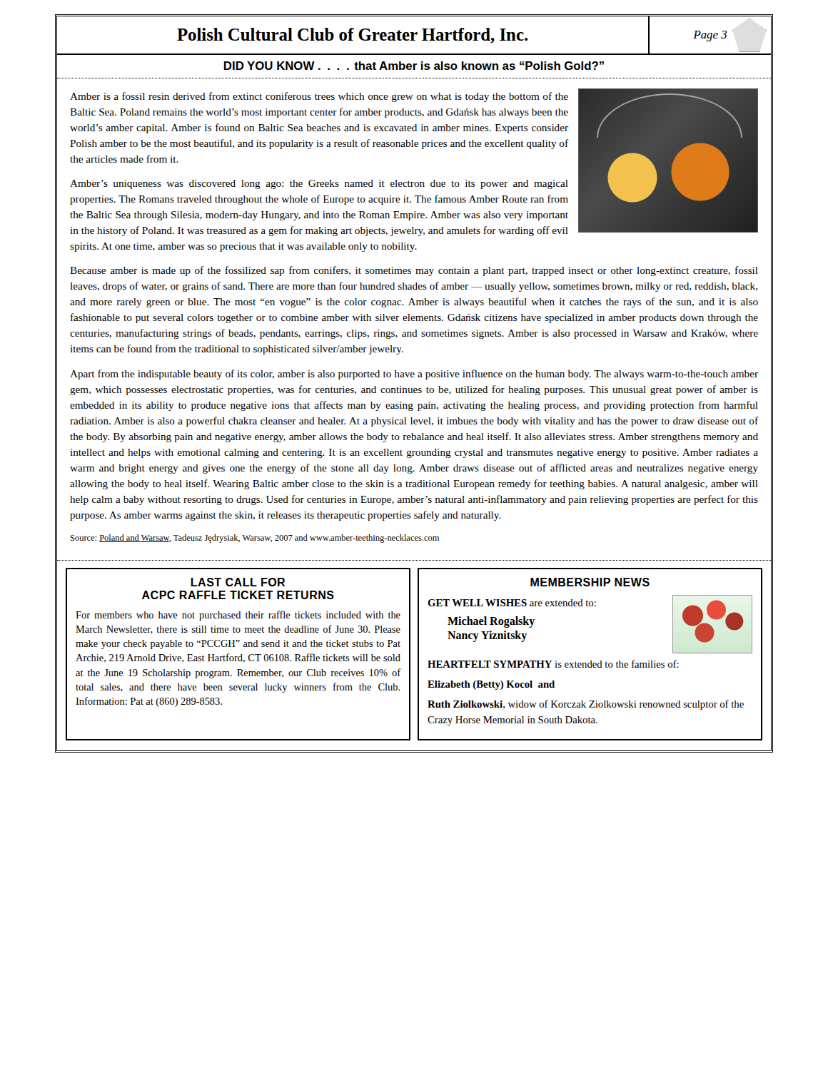Polish Cultural Club of Greater Hartford, Inc.
Page 3
DID YOU KNOW . . . . that Amber is also known as “Polish Gold?”
Amber is a fossil resin derived from extinct coniferous trees which once grew on what is today the bottom of the Baltic Sea. Poland remains the world’s most important center for amber products, and Gdańsk has always been the world’s amber capital. Amber is found on Baltic Sea beaches and is excavated in amber mines. Experts consider Polish amber to be the most beautiful, and its popularity is a result of reasonable prices and the excellent quality of the articles made from it.
Amber’s uniqueness was discovered long ago: the Greeks named it electron due to its power and magical properties. The Romans traveled throughout the whole of Europe to acquire it. The famous Amber Route ran from the Baltic Sea through Silesia, modern-day Hungary, and into the Roman Empire. Amber was also very important in the history of Poland. It was treasured as a gem for making art objects, jewelry, and amulets for warding off evil spirits. At one time, amber was so precious that it was available only to nobility.
Because amber is made up of the fossilized sap from conifers, it sometimes may contain a plant part, trapped insect or other long-extinct creature, fossil leaves, drops of water, or grains of sand. There are more than four hundred shades of amber — usually yellow, sometimes brown, milky or red, reddish, black, and more rarely green or blue. The most “en vogue” is the color cognac. Amber is always beautiful when it catches the rays of the sun, and it is also fashionable to put several colors together or to combine amber with silver elements. Gdańsk citizens have specialized in amber products down through the centuries, manufacturing strings of beads, pendants, earrings, clips, rings, and sometimes signets. Amber is also processed in Warsaw and Kraków, where items can be found from the traditional to sophisticated silver/amber jewelry.
Apart from the indisputable beauty of its color, amber is also purported to have a positive influence on the human body. The always warm-to-the-touch amber gem, which possesses electrostatic properties, was for centuries, and continues to be, utilized for healing purposes. This unusual great power of amber is embedded in its ability to produce negative ions that affects man by easing pain, activating the healing process, and providing protection from harmful radiation. Amber is also a powerful chakra cleanser and healer. At a physical level, it imbues the body with vitality and has the power to draw disease out of the body. By absorbing pain and negative energy, amber allows the body to rebalance and heal itself. It also alleviates stress. Amber strengthens memory and intellect and helps with emotional calming and centering. It is an excellent grounding crystal and transmutes negative energy to positive. Amber radiates a warm and bright energy and gives one the energy of the stone all day long. Amber draws disease out of afflicted areas and neutralizes negative energy allowing the body to heal itself. Wearing Baltic amber close to the skin is a traditional European remedy for teething babies. A natural analgesic, amber will help calm a baby without resorting to drugs. Used for centuries in Europe, amber’s natural anti-inflammatory and pain relieving properties are perfect for this purpose. As amber warms against the skin, it releases its therapeutic properties safely and naturally.
Source: Poland and Warsaw, Tadeusz Jędrysiak, Warsaw, 2007 and www.amber-teething-necklaces.com
LAST CALL FOR
ACPC RAFFLE TICKET RETURNS
For members who have not purchased their raffle tickets included with the March Newsletter, there is still time to meet the deadline of June 30. Please make your check payable to “PCCGH” and send it and the ticket stubs to Pat Archie, 219 Arnold Drive, East Hartford, CT 06108. Raffle tickets will be sold at the June 19 Scholarship program. Remember, our Club receives 10% of total sales, and there have been several lucky winners from the Club. Information: Pat at (860) 289-8583.
MEMBERSHIP NEWS
GET WELL WISHES are extended to:
Michael Rogalsky
Nancy Yiznitsky
HEARTFELT SYMPATHY is extended to the families of:
Elizabeth (Betty) Kocol and
Ruth Ziolkowski, widow of Korczak Ziolkowski renowned sculptor of the Crazy Horse Memorial in South Dakota.